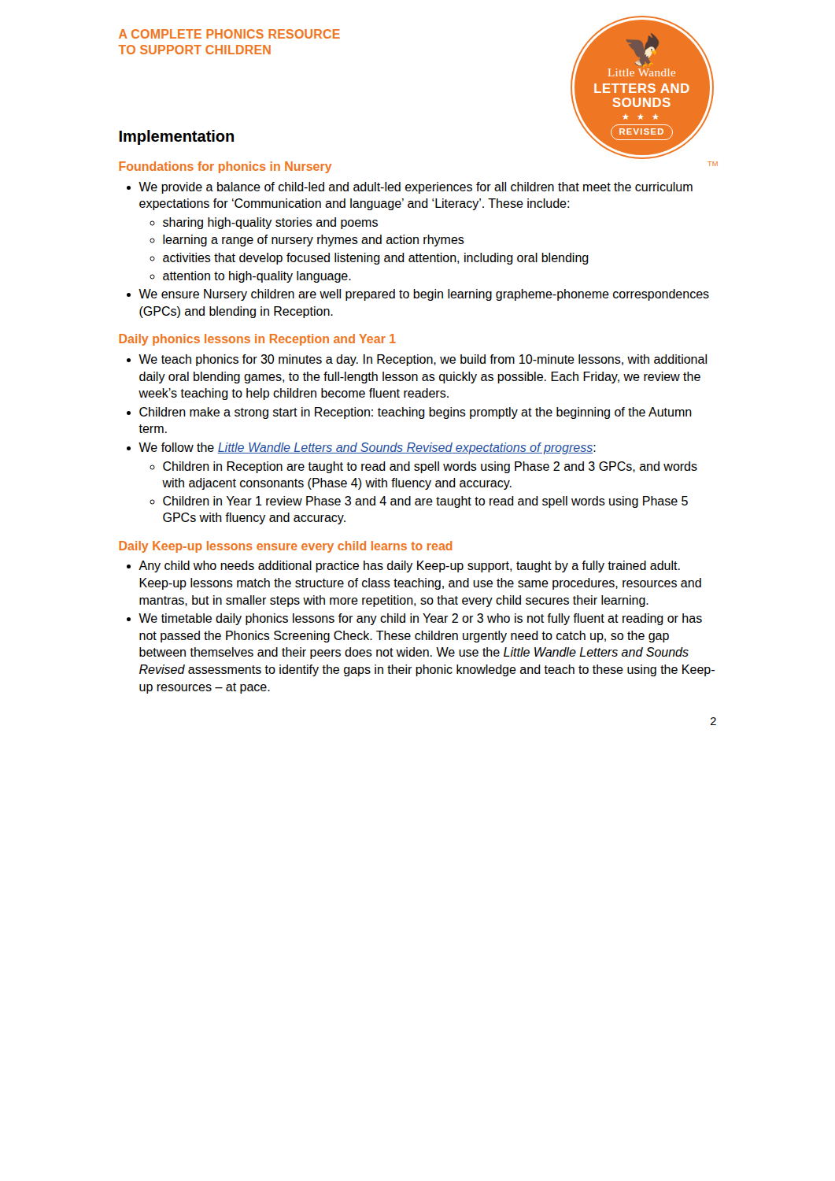🦅
Little Wandle
LETTERS AND
SOUNDS
★ ★ ★
REVISED
TM
A COMPLETE PHONICS RESOURCE
TO SUPPORT CHILDREN
Implementation
Foundations for phonics in Nursery
We provide a balance of child-led and adult-led experiences for all children that meet the curriculum expectations for ‘Communication and language’ and ‘Literacy’. These include:
sharing high-quality stories and poems
learning a range of nursery rhymes and action rhymes
activities that develop focused listening and attention, including oral blending
attention to high-quality language.
We ensure Nursery children are well prepared to begin learning grapheme-phoneme correspondences (GPCs) and blending in Reception.
Daily phonics lessons in Reception and Year 1
We teach phonics for 30 minutes a day. In Reception, we build from 10-minute lessons, with additional daily oral blending games, to the full-length lesson as quickly as possible. Each Friday, we review the week’s teaching to help children become fluent readers.
Children make a strong start in Reception: teaching begins promptly at the beginning of the Autumn term.
We follow the Little Wandle Letters and Sounds Revised expectations of progress:
Children in Reception are taught to read and spell words using Phase 2 and 3 GPCs, and words with adjacent consonants (Phase 4) with fluency and accuracy.
Children in Year 1 review Phase 3 and 4 and are taught to read and spell words using Phase 5 GPCs with fluency and accuracy.
Daily Keep-up lessons ensure every child learns to read
Any child who needs additional practice has daily Keep-up support, taught by a fully trained adult. Keep-up lessons match the structure of class teaching, and use the same procedures, resources and mantras, but in smaller steps with more repetition, so that every child secures their learning.
We timetable daily phonics lessons for any child in Year 2 or 3 who is not fully fluent at reading or has not passed the Phonics Screening Check. These children urgently need to catch up, so the gap between themselves and their peers does not widen. We use the Little Wandle Letters and Sounds Revised assessments to identify the gaps in their phonic knowledge and teach to these using the Keep-up resources – at pace.
2